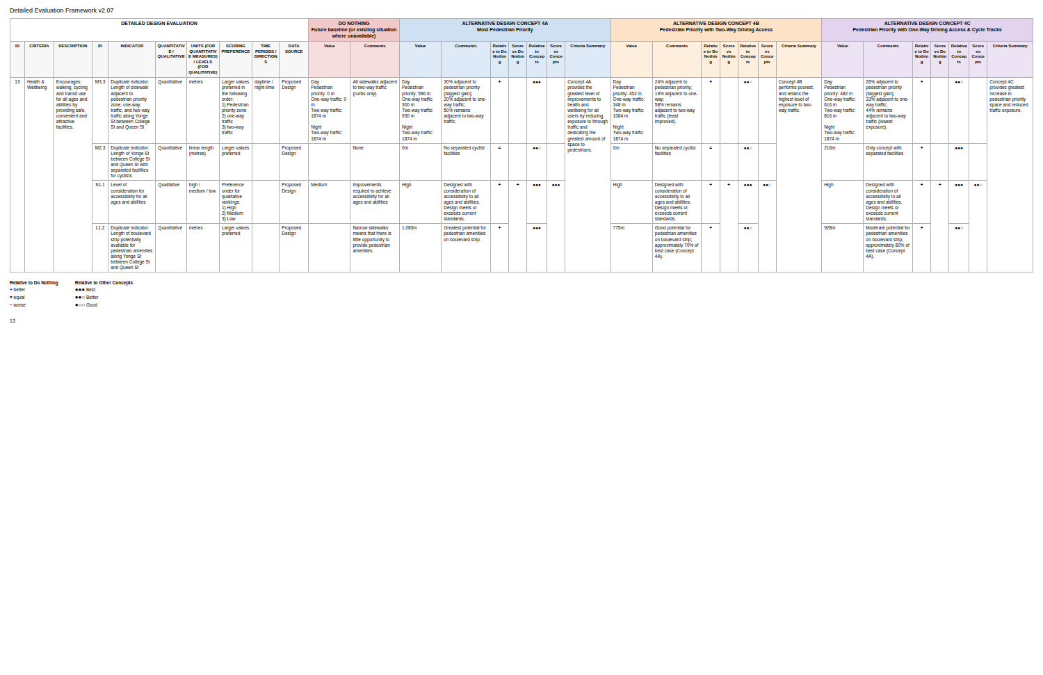Detailed Evaluation Framework v2.07
| DETAILED DESIGN EVALUATION | DO NOTHING Future baseline (or existing situation where unavailable) | ALTERNATIVE DESIGN CONCEPT 4A Most Pedestrian Priority | ALTERNATIVE DESIGN CONCEPT 4B Pedestrian Priority with Two-Way Driving Access | ALTERNATIVE DESIGN CONCEPT 4C Pedestrian Priority with One-Way Driving Access & Cycle Tracks |
| --- | --- | --- | --- | --- |
| ID | CRITERIA | DESCRIPTION | ID | INDICATOR | QUANTITATIVE / QUALITATIVE | UNITS (FOR QUANTITATIVE MEASURES) / LEVELS (FOR QUALITATIVE) | SCORING PREFERENCE | TIME PERIODS / DIRECTIONS | DATA SOURCE | Value | Comments | Value | Comments | Relative to Do Nothing | Score vs Do Nothing | Relative to Concepts | Score vs Concepts | Criteria Summary | Value | Comments | Relative to Do Nothing | Score vs Nothing | Relative to Concepts | Score vs Concepts | Criteria Summary | Value | Comments | Relative to Do Nothing | Score vs Do Nothing | Relative to Concepts | Score vs Concepts | Criteria Summary |
| 13 | Health & Wellbeing | Encourages walking, cycling and transit use for all ages and abilities by providing safe, convenient and attractive facilities. | M3.3 | Duplicate indicator: Length of sidewalk adjacent to pedestrian priority zone, one-way traffic, and two-way traffic along Yonge St between College St and Queen St | Quantitative | metres | Larger values preferred in the following order: 1) Pedestrian priority zone 2) one-way traffic 3) two-way traffic | daytime / night-time | Proposed Design | Day Pedestrian priority: 0 m One-way traffic: 0 m Two-way traffic: 1874 m Night Two-way traffic: 1874 m | All sidewalks adjacent to two-way traffic (curbs only) | Day Pedestrian priority: 596 m One-way traffic: 300 m Two-way traffic: 930 m Night Two-way traffic: 1874 m | 30% adjacent to pedestrian priority (biggest gain); 20% adjacent to one-way traffic; 50% remains adjacent to two-way traffic. | + | | ●●● | | Concept 4A provides the greatest level of improvements to health and wellbeing for all users by reducing exposure to through traffic and dedicating the greatest amount of space to pedestrians. | Day Pedestrian priority: 452 m One-way traffic: 348 m Two-way traffic: 1084 m Night Two-way traffic: 1874 m | 24% adjacent to pedestrian priority; 19% adjacent to one-way; 58% remains adjacent to two-way traffic (least improved). | + | | ●●○ | | Concept 4B performs poorest, and retains the highest level of exposure to two-way traffic. | Day Pedestrian priority: 482 m One-way traffic: 616 m Two-way traffic: 816 m Night Two-way traffic: 1874 m | 26% adjacent to pedestrian priority (biggest gain); 33% adjacent to one-way traffic; 44% remains adjacent to two-way traffic (lowest exposure). | + | | ●●○ | | Concept 4C provides greatest increase in pedestrian priority space and reduced traffic exposure. |
| M2.3 | Duplicate indicator: Length of Yonge St between College St and Queen St with separated facilities for cyclists | Quantitative | linear length (metres) | Larger values preferred | | Proposed Design | | None | 0m | No separated cyclist facilities | = | | ●●○ | | 0m | No separated cyclist facilities | = | | ●●○ | | 216m | Only concept with separated facilities | + | | ●●● | |
| S1.1 | Level of consideration for accessibility for all ages and abilities | Qualitative | high / medium / low | Preference under for qualitative rankings: 1) High 2) Medium 3) Low | | Proposed Design | Medium | Improvements required to achieve accessibility for all ages and abilities | High | Designed with consideration of accessibility to all ages and abilities. Design meets or exceeds current standards. | + | + | ●●● | ●●● | High | Designed with consideration of accessibility to all ages and abilities. Design meets or exceeds current standards. | + | + | ●●● | ●●○ | High | Designed with consideration of accessibility to all ages and abilities. Design meets or exceeds current standards. | + | + | ●●● | ●●○ |
| L1.2 | Duplicate indicator: Length of boulevard strip potentially available for pedestrian amenities along Yonge St between College St and Queen St | Quantitative | metres | Larger values preferred | | Proposed Design | | Narrow sidewalks means that there is little opportunity to provide pedestrian amenities. | 1,085m | Greatest potential for pedestrian amenities on boulevard strip. | + | ●●● | 775m | Good potential for pedestrian amenities on boulevard strip; approximately 70% of best case (Concept 4A). | + | ●●○ | 928m | Moderate potential for pedestrian amenities on boulevard strip; approximately 80% of best case (Concept 4A). | + | ●●○ |
| Relative to Do Nothing | Relative to Other Concepts |
| + better | ●●● Best |
| = equal | ●●○ Better |
| − worse | ●○○ Good |
13